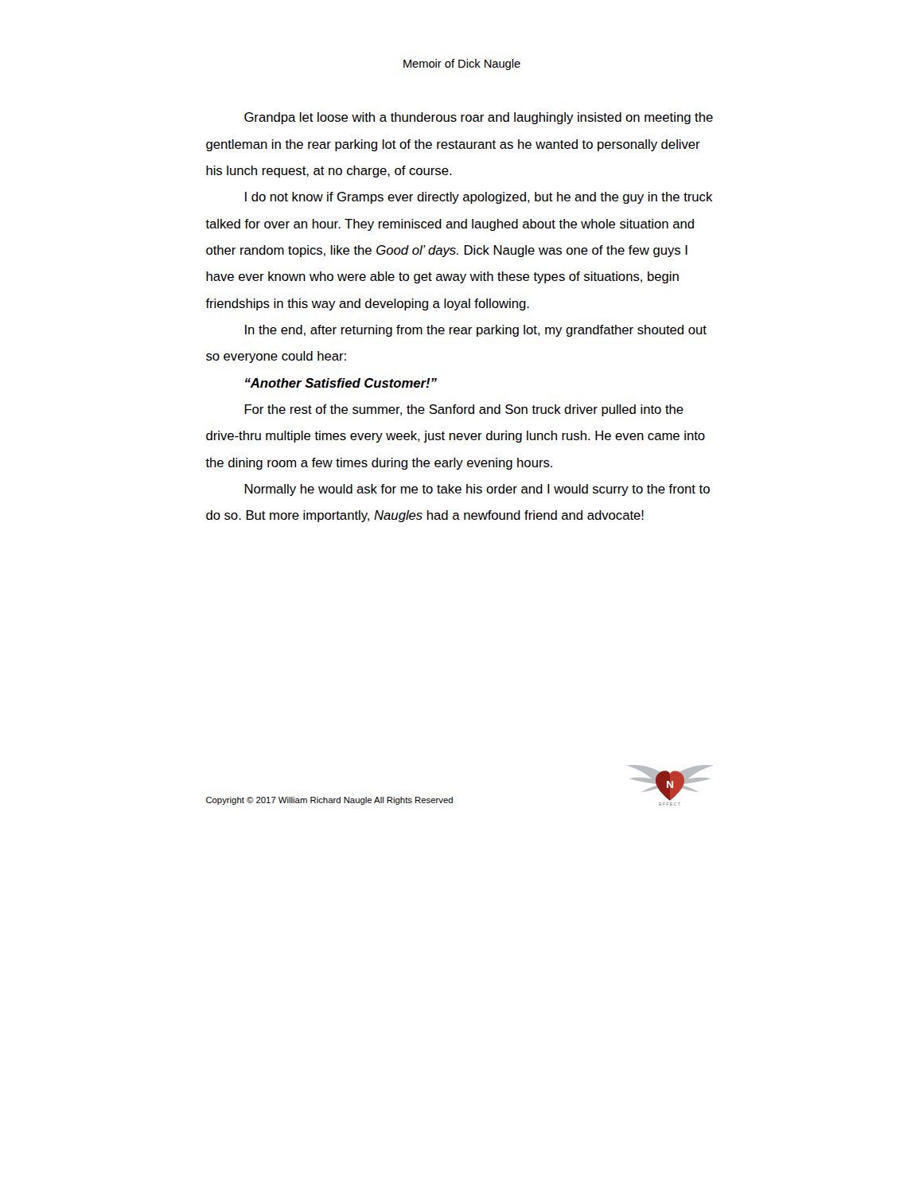Memoir of Dick Naugle
Grandpa let loose with a thunderous roar and laughingly insisted on meeting the gentleman in the rear parking lot of the restaurant as he wanted to personally deliver his lunch request, at no charge, of course.
I do not know if Gramps ever directly apologized, but he and the guy in the truck talked for over an hour. They reminisced and laughed about the whole situation and other random topics, like the Good ol’ days. Dick Naugle was one of the few guys I have ever known who were able to get away with these types of situations, begin friendships in this way and developing a loyal following.
In the end, after returning from the rear parking lot, my grandfather shouted out so everyone could hear:
“Another Satisfied Customer!”
For the rest of the summer, the Sanford and Son truck driver pulled into the drive-thru multiple times every week, just never during lunch rush. He even came into the dining room a few times during the early evening hours.
Normally he would ask for me to take his order and I would scurry to the front to do so. But more importantly, Naugles had a newfound friend and advocate!
Copyright © 2017 William Richard Naugle All Rights Reserved
N EFFECT